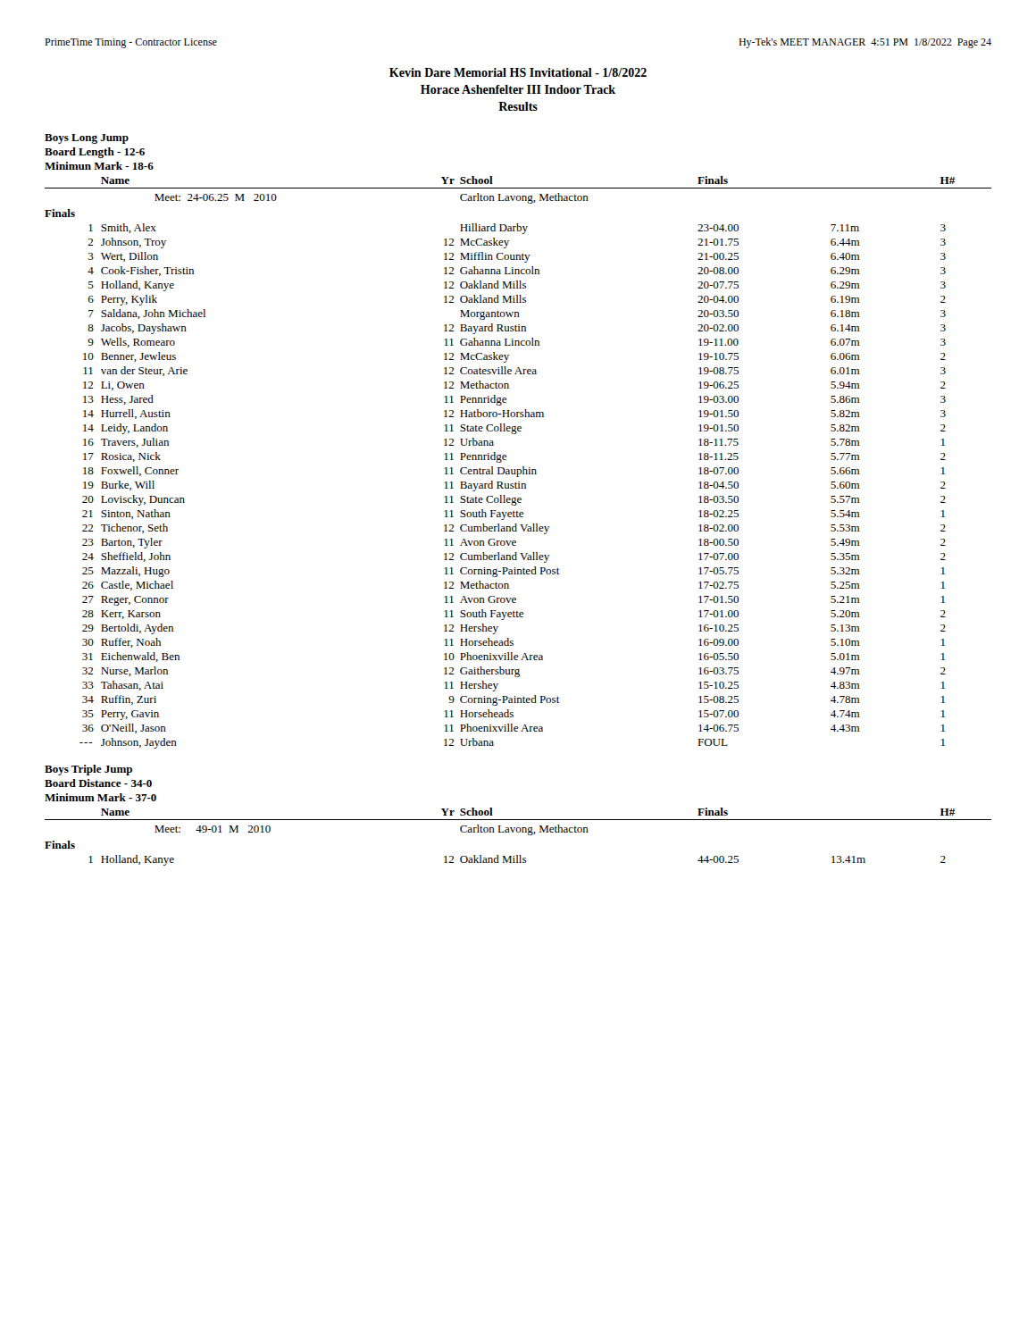PrimeTime Timing - Contractor License
Hy-Tek's MEET MANAGER 4:51 PM 1/8/2022 Page 24
Kevin Dare Memorial HS Invitational - 1/8/2022
Horace Ashenfelter III Indoor Track
Results
Boys Long Jump
Board Length - 12-6
Minimun Mark - 18-6
| | Meet: 24-06.25 M 2010 | | Carlton Lavong, Methacton | | | |
| | Name | Yr | School | Finals | | H# |
| Finals |
| 1 | Smith, Alex | | Hilliard Darby | 23-04.00 | 7.11m | 3 |
| 2 | Johnson, Troy | 12 | McCaskey | 21-01.75 | 6.44m | 3 |
| 3 | Wert, Dillon | 12 | Mifflin County | 21-00.25 | 6.40m | 3 |
| 4 | Cook-Fisher, Tristin | 12 | Gahanna Lincoln | 20-08.00 | 6.29m | 3 |
| 5 | Holland, Kanye | 12 | Oakland Mills | 20-07.75 | 6.29m | 3 |
| 6 | Perry, Kylik | 12 | Oakland Mills | 20-04.00 | 6.19m | 2 |
| 7 | Saldana, John Michael | | Morgantown | 20-03.50 | 6.18m | 3 |
| 8 | Jacobs, Dayshawn | 12 | Bayard Rustin | 20-02.00 | 6.14m | 3 |
| 9 | Wells, Romearo | 11 | Gahanna Lincoln | 19-11.00 | 6.07m | 3 |
| 10 | Benner, Jewleus | 12 | McCaskey | 19-10.75 | 6.06m | 2 |
| 11 | van der Steur, Arie | 12 | Coatesville Area | 19-08.75 | 6.01m | 3 |
| 12 | Li, Owen | 12 | Methacton | 19-06.25 | 5.94m | 2 |
| 13 | Hess, Jared | 11 | Pennridge | 19-03.00 | 5.86m | 3 |
| 14 | Hurrell, Austin | 12 | Hatboro-Horsham | 19-01.50 | 5.82m | 3 |
| 14 | Leidy, Landon | 11 | State College | 19-01.50 | 5.82m | 2 |
| 16 | Travers, Julian | 12 | Urbana | 18-11.75 | 5.78m | 1 |
| 17 | Rosica, Nick | 11 | Pennridge | 18-11.25 | 5.77m | 2 |
| 18 | Foxwell, Conner | 11 | Central Dauphin | 18-07.00 | 5.66m | 1 |
| 19 | Burke, Will | 11 | Bayard Rustin | 18-04.50 | 5.60m | 2 |
| 20 | Loviscky, Duncan | 11 | State College | 18-03.50 | 5.57m | 2 |
| 21 | Sinton, Nathan | 11 | South Fayette | 18-02.25 | 5.54m | 1 |
| 22 | Tichenor, Seth | 12 | Cumberland Valley | 18-02.00 | 5.53m | 2 |
| 23 | Barton, Tyler | 11 | Avon Grove | 18-00.50 | 5.49m | 2 |
| 24 | Sheffield, John | 12 | Cumberland Valley | 17-07.00 | 5.35m | 2 |
| 25 | Mazzali, Hugo | 11 | Corning-Painted Post | 17-05.75 | 5.32m | 1 |
| 26 | Castle, Michael | 12 | Methacton | 17-02.75 | 5.25m | 1 |
| 27 | Reger, Connor | 11 | Avon Grove | 17-01.50 | 5.21m | 1 |
| 28 | Kerr, Karson | 11 | South Fayette | 17-01.00 | 5.20m | 2 |
| 29 | Bertoldi, Ayden | 12 | Hershey | 16-10.25 | 5.13m | 2 |
| 30 | Ruffer, Noah | 11 | Horseheads | 16-09.00 | 5.10m | 1 |
| 31 | Eichenwald, Ben | 10 | Phoenixville Area | 16-05.50 | 5.01m | 1 |
| 32 | Nurse, Marlon | 12 | Gaithersburg | 16-03.75 | 4.97m | 2 |
| 33 | Tahasan, Atai | 11 | Hershey | 15-10.25 | 4.83m | 1 |
| 34 | Ruffin, Zuri | 9 | Corning-Painted Post | 15-08.25 | 4.78m | 1 |
| 35 | Perry, Gavin | 11 | Horseheads | 15-07.00 | 4.74m | 1 |
| 36 | O'Neill, Jason | 11 | Phoenixville Area | 14-06.75 | 4.43m | 1 |
| --- | Johnson, Jayden | 12 | Urbana | FOUL | | 1 |
Boys Triple Jump
Board Distance - 34-0
Minimum Mark - 37-0
| | Meet: 49-01 M 2010 | | Carlton Lavong, Methacton | | | |
| | Name | Yr | School | Finals | | H# |
| Finals |
| 1 | Holland, Kanye | 12 | Oakland Mills | 44-00.25 | 13.41m | 2 |